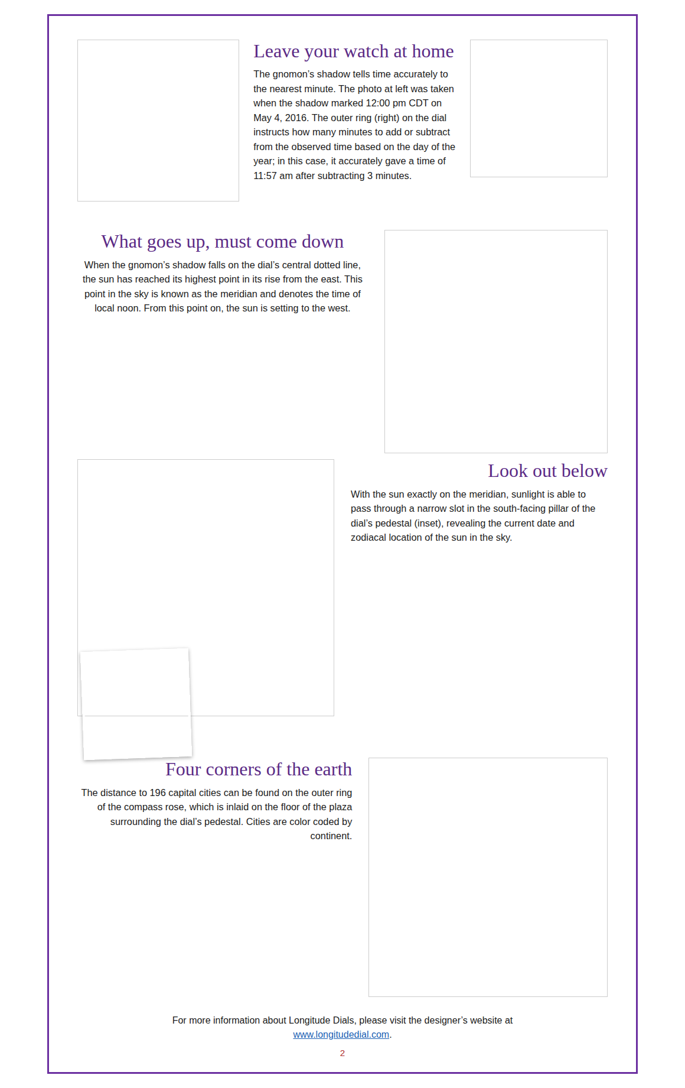Leave your watch at home
The gnomon’s shadow tells time accurately to the nearest minute. The photo at left was taken when the shadow marked 12:00 pm CDT on May 4, 2016. The outer ring (right) on the dial instructs how many minutes to add or subtract from the observed time based on the day of the year; in this case, it accurately gave a time of 11:57 am after subtracting 3 minutes.
What goes up, must come down
When the gnomon’s shadow falls on the dial’s central dotted line, the sun has reached its highest point in its rise from the east. This point in the sky is known as the meridian and denotes the time of local noon. From this point on, the sun is setting to the west.
Look out below
With the sun exactly on the meridian, sunlight is able to pass through a narrow slot in the south-facing pillar of the dial’s pedestal (inset), revealing the current date and zodiacal location of the sun in the sky.
Four corners of the earth
The distance to 196 capital cities can be found on the outer ring of the compass rose, which is inlaid on the floor of the plaza surrounding the dial’s pedestal. Cities are color coded by continent.
For more information about Longitude Dials, please visit the designer’s website at www.longitudedial.com.
2